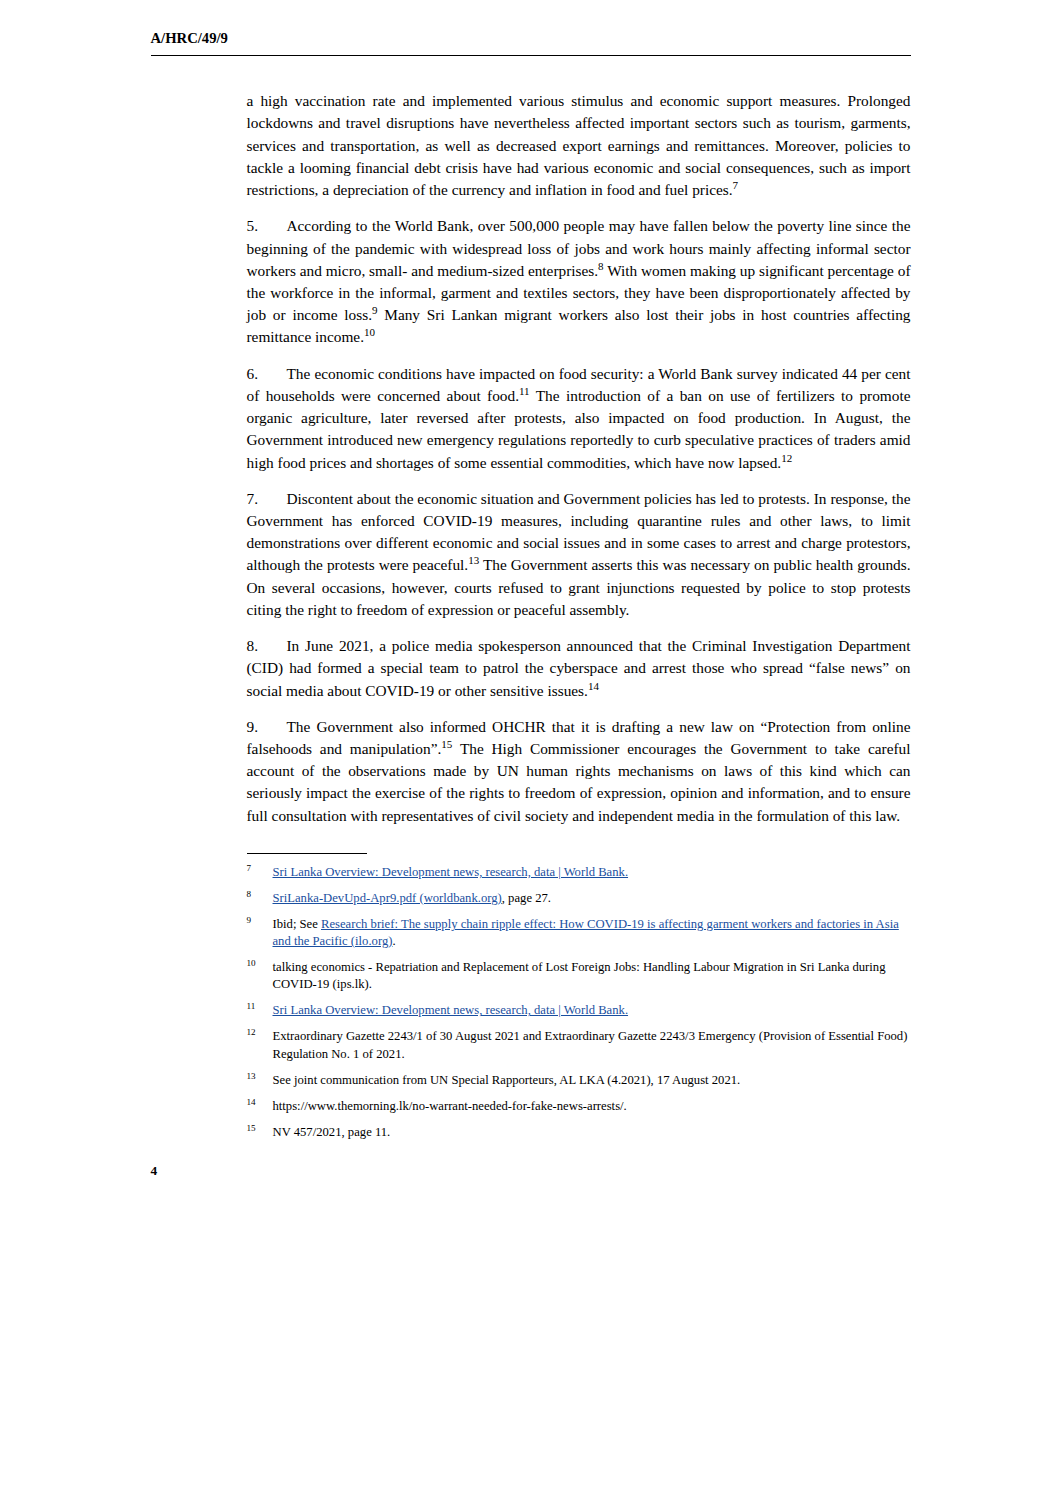A/HRC/49/9
a high vaccination rate and implemented various stimulus and economic support measures. Prolonged lockdowns and travel disruptions have nevertheless affected important sectors such as tourism, garments, services and transportation, as well as decreased export earnings and remittances. Moreover, policies to tackle a looming financial debt crisis have had various economic and social consequences, such as import restrictions, a depreciation of the currency and inflation in food and fuel prices.7
5. According to the World Bank, over 500,000 people may have fallen below the poverty line since the beginning of the pandemic with widespread loss of jobs and work hours mainly affecting informal sector workers and micro, small- and medium-sized enterprises.8 With women making up significant percentage of the workforce in the informal, garment and textiles sectors, they have been disproportionately affected by job or income loss.9 Many Sri Lankan migrant workers also lost their jobs in host countries affecting remittance income.10
6. The economic conditions have impacted on food security: a World Bank survey indicated 44 per cent of households were concerned about food.11 The introduction of a ban on use of fertilizers to promote organic agriculture, later reversed after protests, also impacted on food production. In August, the Government introduced new emergency regulations reportedly to curb speculative practices of traders amid high food prices and shortages of some essential commodities, which have now lapsed.12
7. Discontent about the economic situation and Government policies has led to protests. In response, the Government has enforced COVID-19 measures, including quarantine rules and other laws, to limit demonstrations over different economic and social issues and in some cases to arrest and charge protestors, although the protests were peaceful.13 The Government asserts this was necessary on public health grounds. On several occasions, however, courts refused to grant injunctions requested by police to stop protests citing the right to freedom of expression or peaceful assembly.
8. In June 2021, a police media spokesperson announced that the Criminal Investigation Department (CID) had formed a special team to patrol the cyberspace and arrest those who spread “false news” on social media about COVID-19 or other sensitive issues.14
9. The Government also informed OHCHR that it is drafting a new law on “Protection from online falsehoods and manipulation”.15 The High Commissioner encourages the Government to take careful account of the observations made by UN human rights mechanisms on laws of this kind which can seriously impact the exercise of the rights to freedom of expression, opinion and information, and to ensure full consultation with representatives of civil society and independent media in the formulation of this law.
7
Sri Lanka Overview: Development news, research, data | World Bank.
8
SriLanka-DevUpd-Apr9.pdf (worldbank.org), page 27.
9
Ibid; See Research brief: The supply chain ripple effect: How COVID-19 is affecting garment workers and factories in Asia and the Pacific (ilo.org).
10
talking economics - Repatriation and Replacement of Lost Foreign Jobs: Handling Labour Migration in Sri Lanka during COVID-19 (ips.lk).
11
Sri Lanka Overview: Development news, research, data | World Bank.
12
Extraordinary Gazette 2243/1 of 30 August 2021 and Extraordinary Gazette 2243/3 Emergency (Provision of Essential Food) Regulation No. 1 of 2021.
13
See joint communication from UN Special Rapporteurs, AL LKA (4.2021), 17 August 2021.
14
https://www.themorning.lk/no-warrant-needed-for-fake-news-arrests/.
15
NV 457/2021, page 11.
4